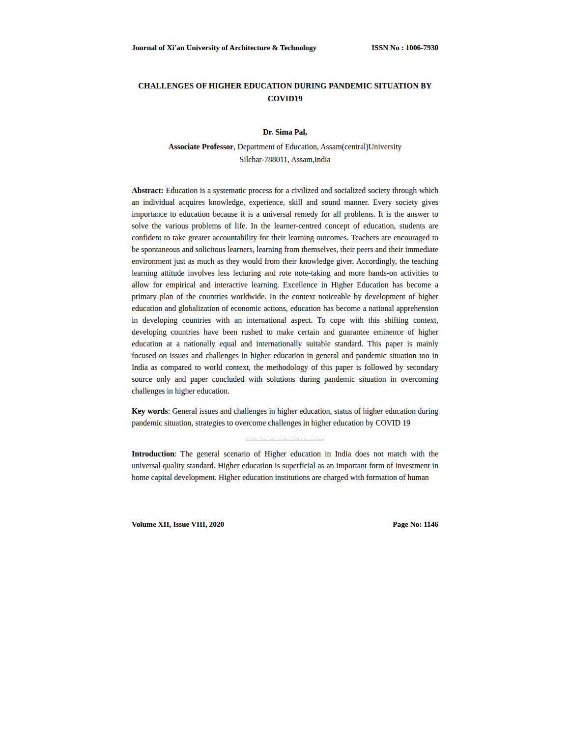Journal of Xi'an University of Architecture & Technology
ISSN No : 1006-7930
Challenges of Higher Education During Pandemic Situation by COVID19
Dr. Sima Pal,
Associate Professor, Department of Education, Assam(central)University
Silchar-788011, Assam,India
Abstract: Education is a systematic process for a civilized and socialized society through which an individual acquires knowledge, experience, skill and sound manner. Every society gives importance to education because it is a universal remedy for all problems. It is the answer to solve the various problems of life. In the learner-centred concept of education, students are confident to take greater accountability for their learning outcomes. Teachers are encouraged to be spontaneous and solicitous learners, learning from themselves, their peers and their immediate environment just as much as they would from their knowledge giver. Accordingly, the teaching learning attitude involves less lecturing and rote note-taking and more hands-on activities to allow for empirical and interactive learning. Excellence in Higher Education has become a primary plan of the countries worldwide. In the context noticeable by development of higher education and globalization of economic actions, education has become a national apprehension in developing countries with an international aspect. To cope with this shifting context, developing countries have been rushed to make certain and guarantee eminence of higher education at a nationally equal and internationally suitable standard. This paper is mainly focused on issues and challenges in higher education in general and pandemic situation too in India as compared to world context, the methodology of this paper is followed by secondary source only and paper concluded with solutions during pandemic situation in overcoming challenges in higher education.
Key words: General issues and challenges in higher education, status of higher education during pandemic situation, strategies to overcome challenges in higher education by COVID 19
---------------------------
Introduction: The general scenario of Higher education in India does not match with the universal quality standard. Higher education is superficial as an important form of investment in home capital development. Higher education institutions are charged with formation of human
Volume XII, Issue VIII, 2020
Page No: 1146